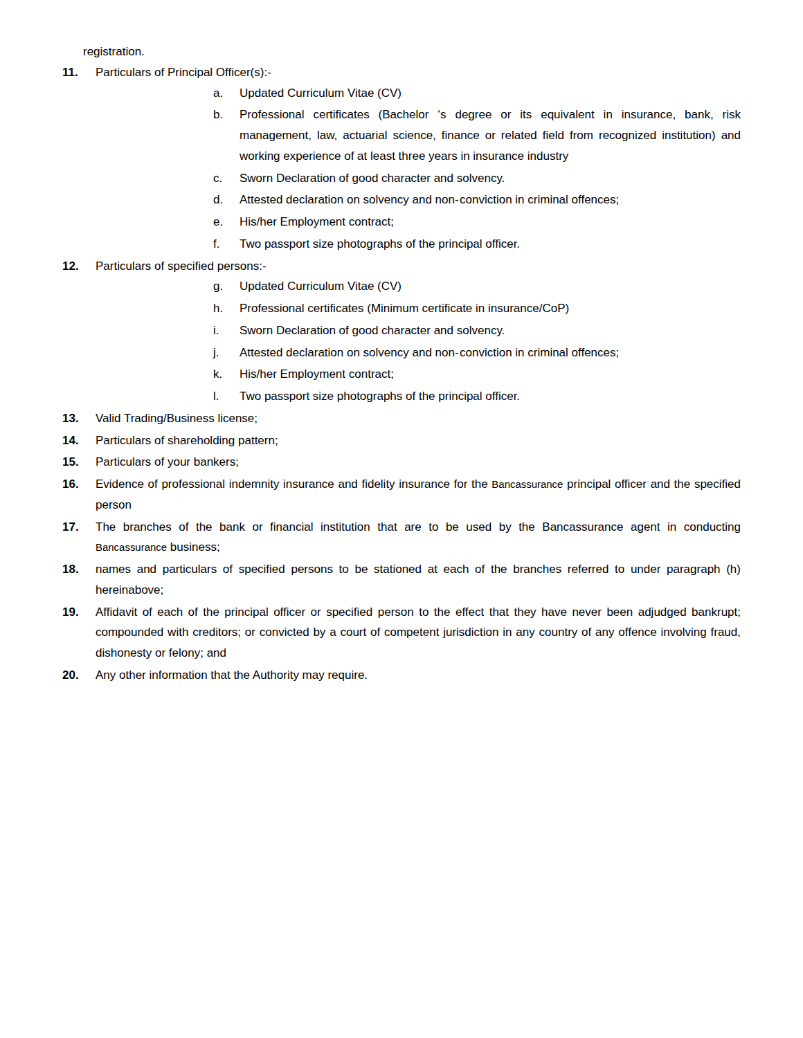registration.
Particulars of Principal Officer(s):-
a. Updated Curriculum Vitae (CV)
b. Professional certificates (Bachelor ‘s degree or its equivalent in insurance, bank, risk management, law, actuarial science, finance or related field from recognized institution) and working experience of at least three years in insurance industry
c. Sworn Declaration of good character and solvency.
d. Attested declaration on solvency and non- conviction in criminal offences;
e. His/her Employment contract;
f. Two passport size photographs of the principal officer.
Particulars of specified persons:-
g. Updated Curriculum Vitae (CV)
h. Professional certificates (Minimum certificate in insurance/CoP)
i. Sworn Declaration of good character and solvency.
j. Attested declaration on solvency and non- conviction in criminal offences;
k. His/her Employment contract;
l. Two passport size photographs of the principal officer.
Valid Trading/Business license;
Particulars of shareholding pattern;
Particulars of your bankers;
Evidence of professional indemnity insurance and fidelity insurance for the Bancassurance principal officer and the specified person
The branches of the bank or financial institution that are to be used by the Bancassurance agent in conducting Bancassurance business;
names and particulars of specified persons to be stationed at each of the branches referred to under paragraph (h) hereinabove;
Affidavit of each of the principal officer or specified person to the effect that they have never been adjudged bankrupt; compounded with creditors; or convicted by a court of competent jurisdiction in any country of any offence involving fraud, dishonesty or felony; and
Any other information that the Authority may require.